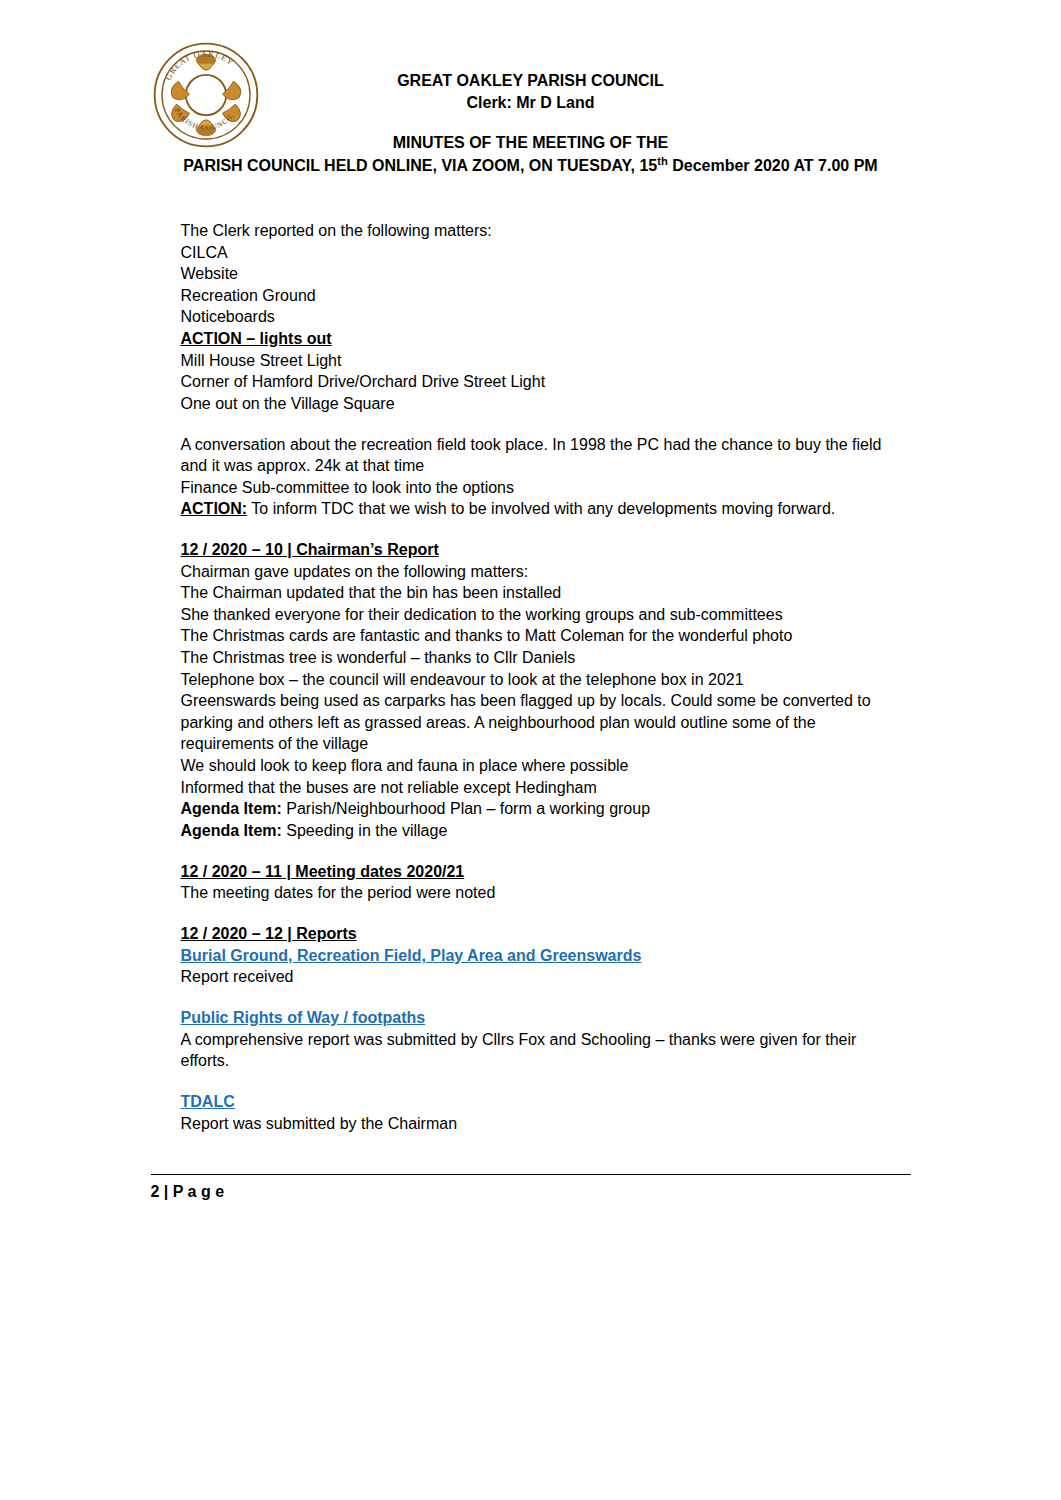GREAT OAKLEY PARISH COUNCIL
GREAT OAKLEY PARISH COUNCIL
Clerk: Mr D Land
MINUTES OF THE MEETING OF THE
PARISH COUNCIL HELD ONLINE, VIA ZOOM, ON TUESDAY, 15th December 2020 AT 7.00 PM
The Clerk reported on the following matters:
CILCA
Website
Recreation Ground
Noticeboards
ACTION – lights out
Mill House Street Light
Corner of Hamford Drive/Orchard Drive Street Light
One out on the Village Square
A conversation about the recreation field took place. In 1998 the PC had the chance to buy the field and it was approx. 24k at that time
Finance Sub-committee to look into the options
ACTION: To inform TDC that we wish to be involved with any developments moving forward.
12 / 2020 – 10 | Chairman’s Report
Chairman gave updates on the following matters:
The Chairman updated that the bin has been installed
She thanked everyone for their dedication to the working groups and sub-committees
The Christmas cards are fantastic and thanks to Matt Coleman for the wonderful photo
The Christmas tree is wonderful – thanks to Cllr Daniels
Telephone box – the council will endeavour to look at the telephone box in 2021
Greenswards being used as carparks has been flagged up by locals. Could some be converted to parking and others left as grassed areas. A neighbourhood plan would outline some of the requirements of the village
We should look to keep flora and fauna in place where possible
Informed that the buses are not reliable except Hedingham
Agenda Item: Parish/Neighbourhood Plan – form a working group
Agenda Item: Speeding in the village
12 / 2020 – 11 | Meeting dates 2020/21
The meeting dates for the period were noted
12 / 2020 – 12 | Reports
Burial Ground, Recreation Field, Play Area and Greenswards
Report received
Public Rights of Way / footpaths
A comprehensive report was submitted by Cllrs Fox and Schooling – thanks were given for their efforts.
TDALC
Report was submitted by the Chairman
2 | P a g e